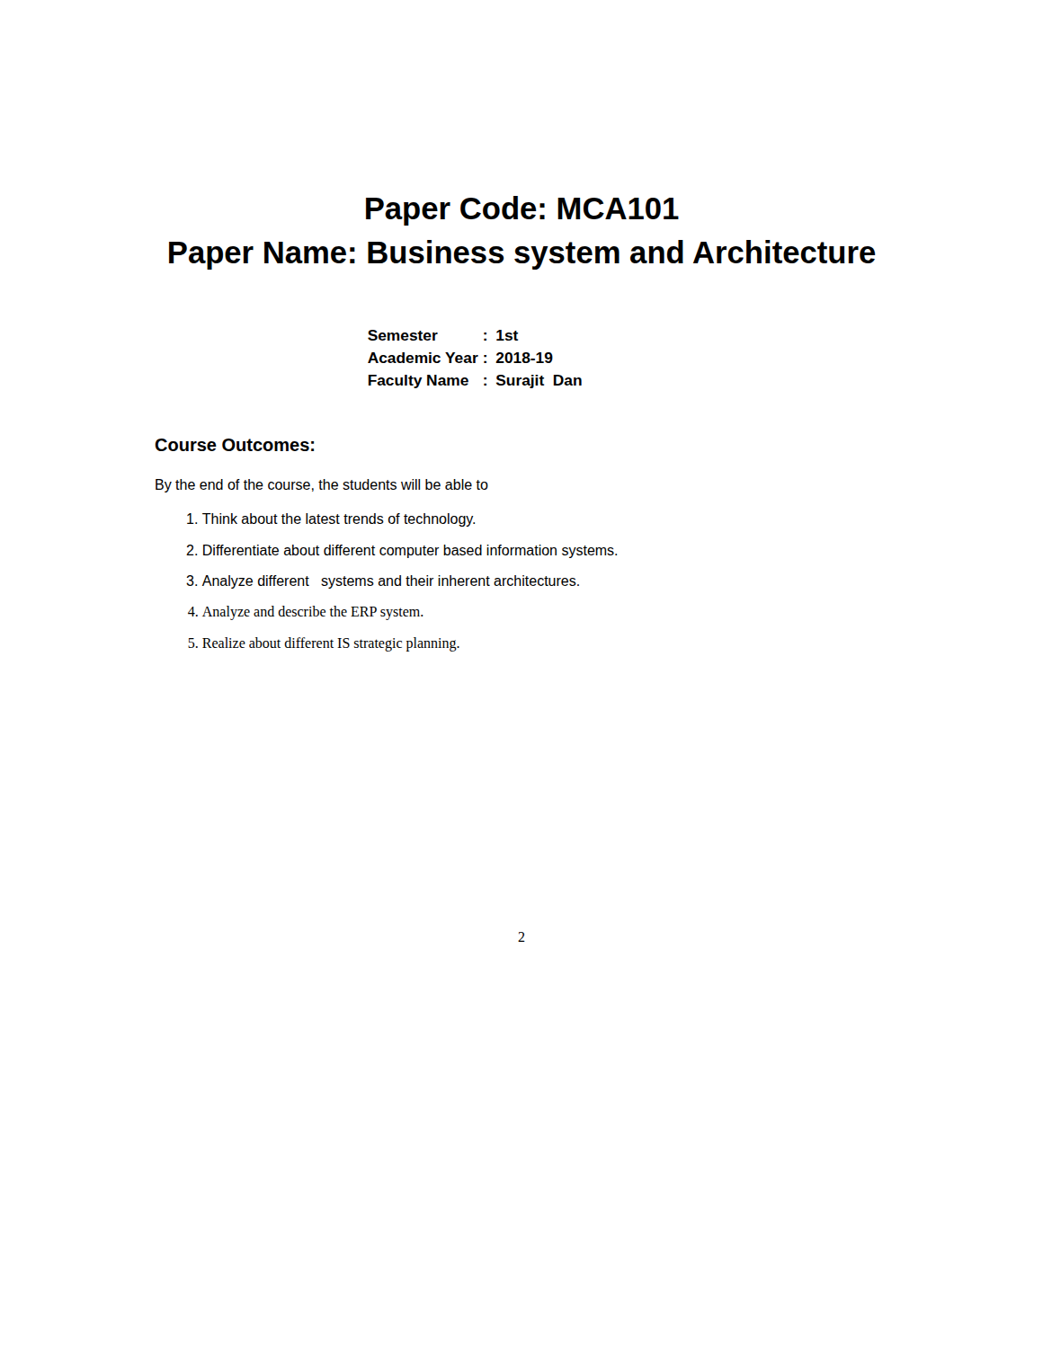Paper Code: MCA101
Paper Name: Business system and Architecture
| Semester | : | 1st |
| Academic Year | : | 2018-19 |
| Faculty Name | : | Surajit Dan |
Course Outcomes:
By the end of the course, the students will be able to
Think about the latest trends of technology.
Differentiate about different computer based information systems.
Analyze different systems and their inherent architectures.
Analyze and describe the ERP system.
Realize about different IS strategic planning.
2